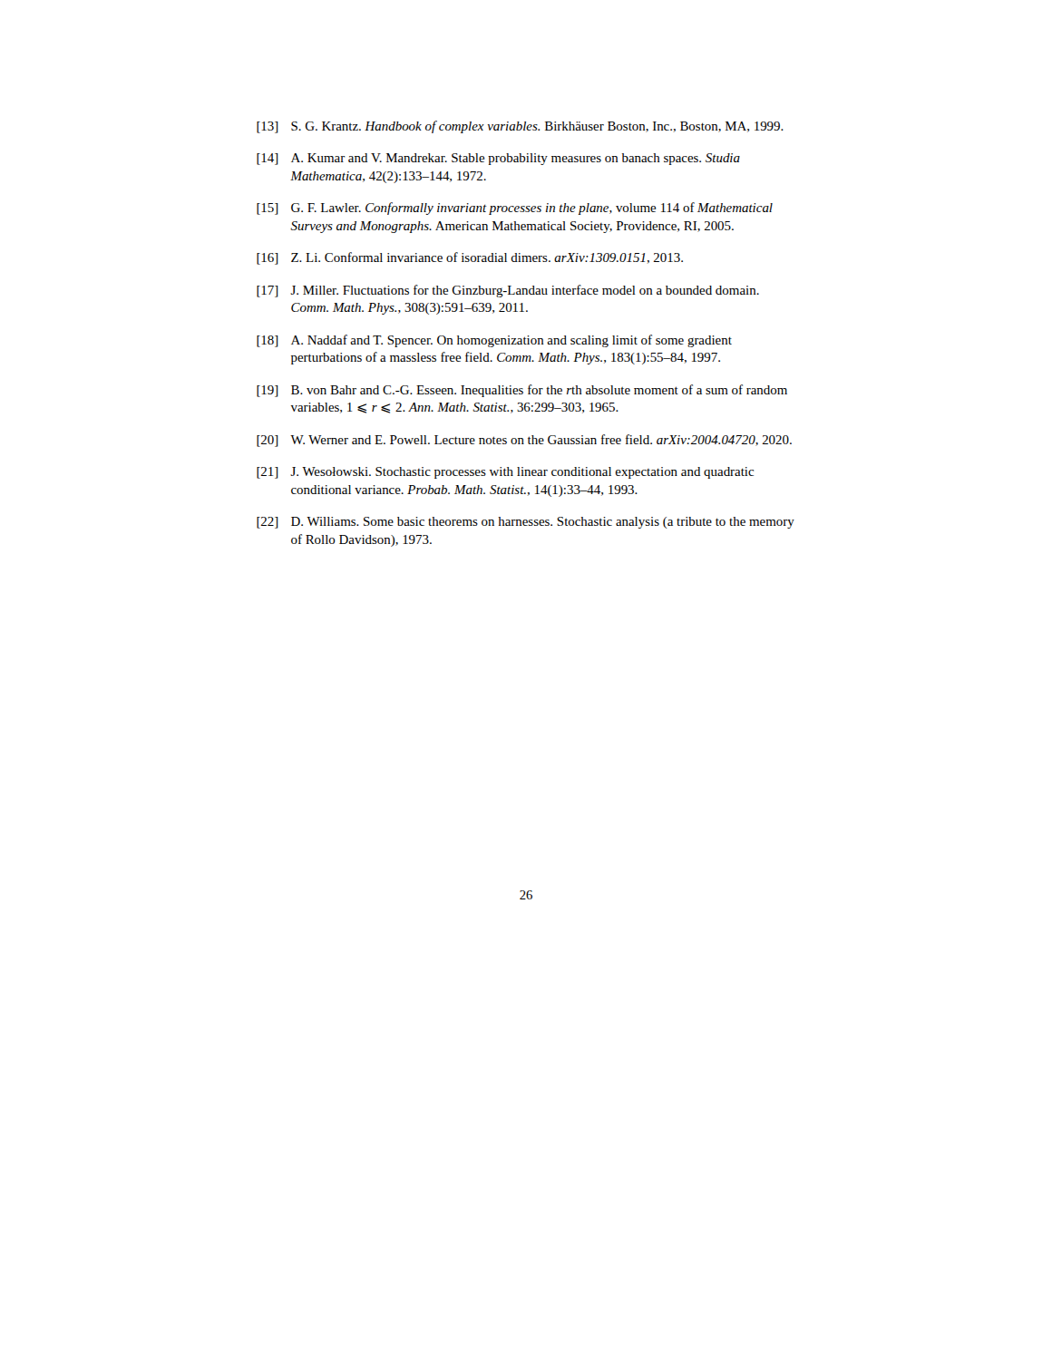[13] S. G. Krantz. Handbook of complex variables. Birkhäuser Boston, Inc., Boston, MA, 1999.
[14] A. Kumar and V. Mandrekar. Stable probability measures on banach spaces. Studia Mathematica, 42(2):133–144, 1972.
[15] G. F. Lawler. Conformally invariant processes in the plane, volume 114 of Mathematical Surveys and Monographs. American Mathematical Society, Providence, RI, 2005.
[16] Z. Li. Conformal invariance of isoradial dimers. arXiv:1309.0151, 2013.
[17] J. Miller. Fluctuations for the Ginzburg-Landau interface model on a bounded domain. Comm. Math. Phys., 308(3):591–639, 2011.
[18] A. Naddaf and T. Spencer. On homogenization and scaling limit of some gradient perturbations of a massless free field. Comm. Math. Phys., 183(1):55–84, 1997.
[19] B. von Bahr and C.-G. Esseen. Inequalities for the rth absolute moment of a sum of random variables, 1 ⩽ r ⩽ 2. Ann. Math. Statist., 36:299–303, 1965.
[20] W. Werner and E. Powell. Lecture notes on the Gaussian free field. arXiv:2004.04720, 2020.
[21] J. Wesołowski. Stochastic processes with linear conditional expectation and quadratic conditional variance. Probab. Math. Statist., 14(1):33–44, 1993.
[22] D. Williams. Some basic theorems on harnesses. Stochastic analysis (a tribute to the memory of Rollo Davidson), 1973.
26